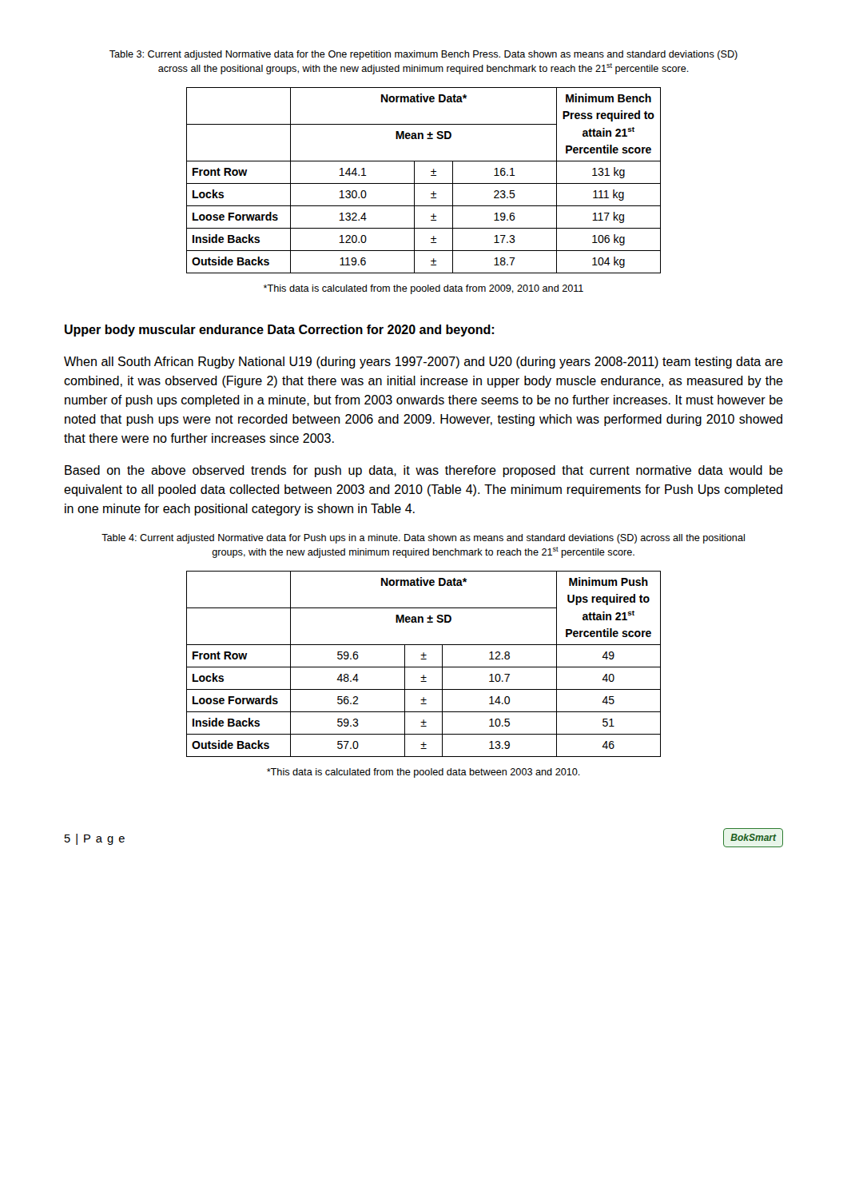Table 3: Current adjusted Normative data for the One repetition maximum Bench Press. Data shown as means and standard deviations (SD) across all the positional groups, with the new adjusted minimum required benchmark to reach the 21st percentile score.
| | Normative Data* | Minimum Bench Press required to attain 21 st Percentile score |
| | Mean ± SD |
| Front Row | 144.1 | ± | 16.1 | 131 kg |
| Locks | 130.0 | ± | 23.5 | 111 kg |
| Loose Forwards | 132.4 | ± | 19.6 | 117 kg |
| Inside Backs | 120.0 | ± | 17.3 | 106 kg |
| Outside Backs | 119.6 | ± | 18.7 | 104 kg |
*This data is calculated from the pooled data from 2009, 2010 and 2011
Upper body muscular endurance Data Correction for 2020 and beyond:
When all South African Rugby National U19 (during years 1997-2007) and U20 (during years 2008-2011) team testing data are combined, it was observed (Figure 2) that there was an initial increase in upper body muscle endurance, as measured by the number of push ups completed in a minute, but from 2003 onwards there seems to be no further increases. It must however be noted that push ups were not recorded between 2006 and 2009. However, testing which was performed during 2010 showed that there were no further increases since 2003.
Based on the above observed trends for push up data, it was therefore proposed that current normative data would be equivalent to all pooled data collected between 2003 and 2010 (Table 4). The minimum requirements for Push Ups completed in one minute for each positional category is shown in Table 4.
Table 4: Current adjusted Normative data for Push ups in a minute. Data shown as means and standard deviations (SD) across all the positional groups, with the new adjusted minimum required benchmark to reach the 21st percentile score.
| | Normative Data* | Minimum Push Ups required to attain 21 st Percentile score |
| | Mean ± SD |
| Front Row | 59.6 | ± | 12.8 | 49 |
| Locks | 48.4 | ± | 10.7 | 40 |
| Loose Forwards | 56.2 | ± | 14.0 | 45 |
| Inside Backs | 59.3 | ± | 10.5 | 51 |
| Outside Backs | 57.0 | ± | 13.9 | 46 |
*This data is calculated from the pooled data between 2003 and 2010.
5 | P a g e
BokSmart